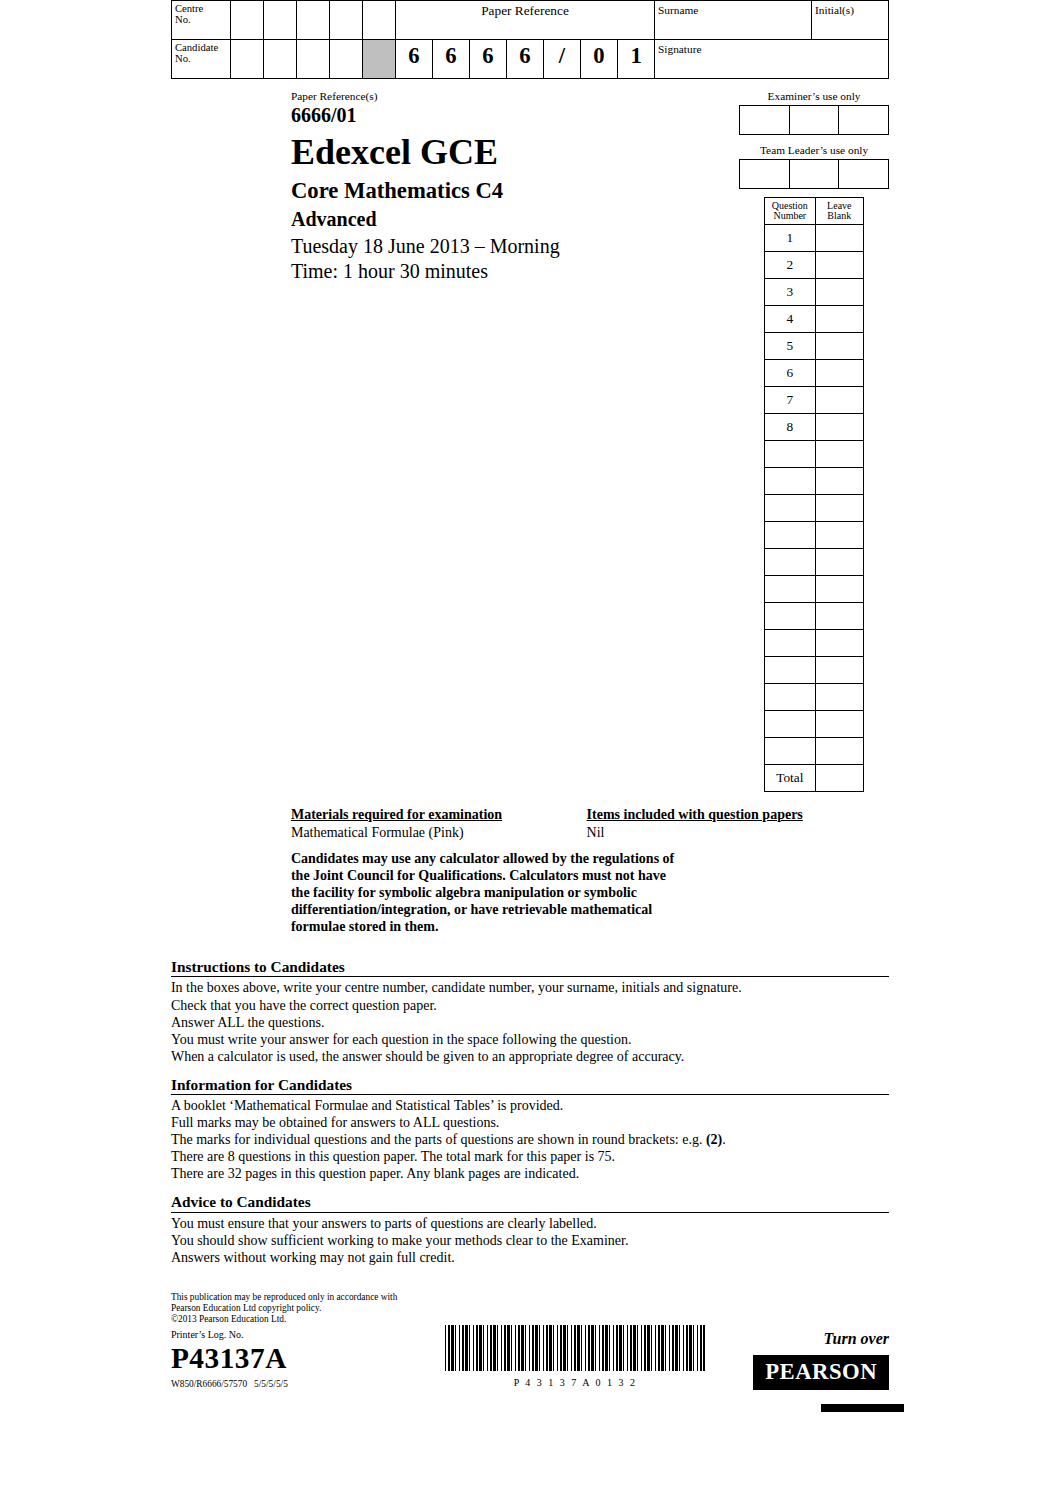| Centre No. | | | | | | Paper Reference | Surname | Initial(s) |
| Candidate No. | | | | | | 6 | 6 | 6 | 6 | / | 0 | 1 | Signature |
Paper Reference(s)
6666/01
Edexcel GCE
Core Mathematics C4
Advanced
Tuesday 18 June 2013 – Morning
Time: 1 hour 30 minutes
Examiner’s use only
Team Leader’s use only
| Question Number | Leave Blank |
| --- | --- |
| 1 | |
| 2 | |
| 3 | |
| 4 | |
| 5 | |
| 6 | |
| 7 | |
| 8 | |
| Total | |
| Materials required for examination | Items included with question papers |
| Mathematical Formulae (Pink) | Nil |
Candidates may use any calculator allowed by the regulations of the Joint Council for Qualifications. Calculators must not have the facility for symbolic algebra manipulation or symbolic differentiation/integration, or have retrievable mathematical formulae stored in them.
Instructions to Candidates
In the boxes above, write your centre number, candidate number, your surname, initials and signature.
Check that you have the correct question paper.
Answer ALL the questions.
You must write your answer for each question in the space following the question.
When a calculator is used, the answer should be given to an appropriate degree of accuracy.
Information for Candidates
A booklet ‘Mathematical Formulae and Statistical Tables’ is provided.
Full marks may be obtained for answers to ALL questions.
The marks for individual questions and the parts of questions are shown in round brackets: e.g. (2).
There are 8 questions in this question paper. The total mark for this paper is 75.
There are 32 pages in this question paper. Any blank pages are indicated.
Advice to Candidates
You must ensure that your answers to parts of questions are clearly labelled.
You should show sufficient working to make your methods clear to the Examiner.
Answers without working may not gain full credit.
This publication may be reproduced only in accordance with
Pearson Education Ltd copyright policy.
©2013 Pearson Education Ltd.
Printer’s Log. No.
P43137A
W850/R6666/57570 5/5/5/5/5
P 4 3 1 3 7 A 0 1 3 2
Turn over
PEARSON